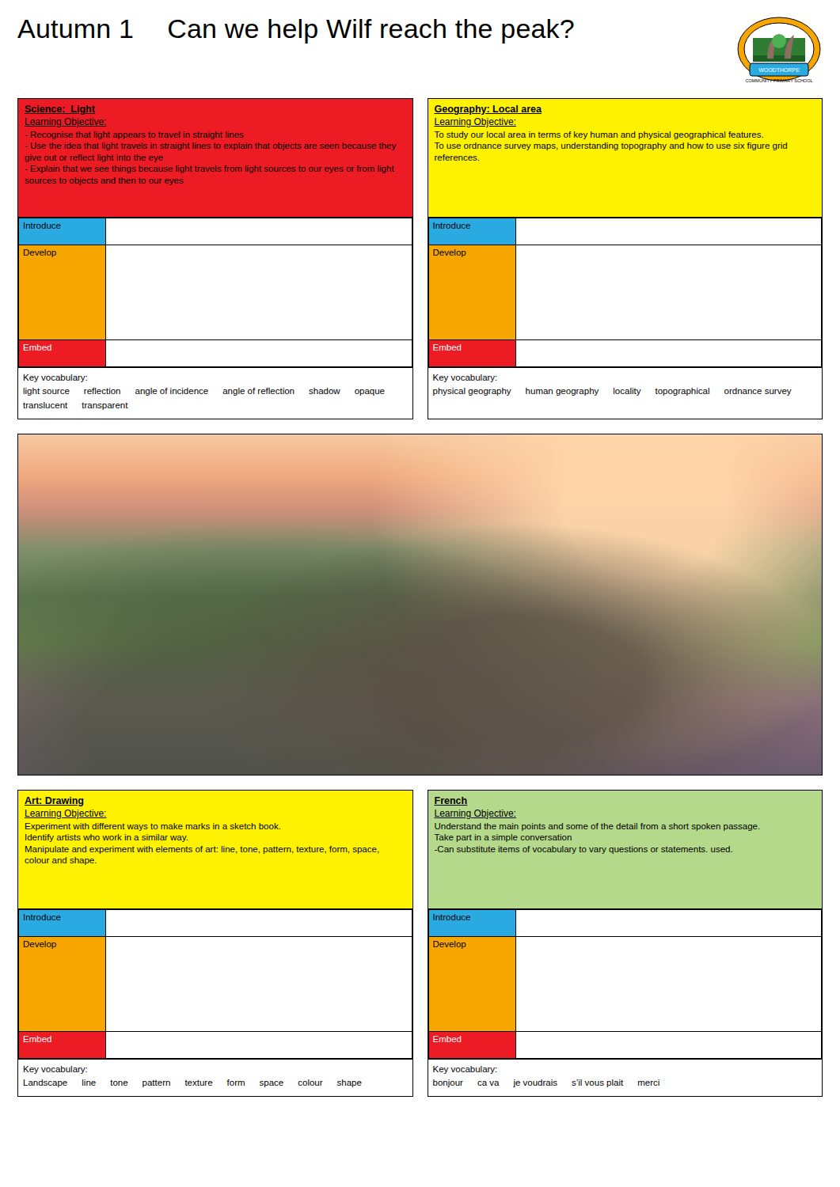Autumn 1 Can we help Wilf reach the peak?
WOODTHORPE COMMUNITY PRIMARY SCHOOL
Science: Light
Learning Objective:
- Recognise that light appears to travel in straight lines
- Use the idea that light travels in straight lines to explain that objects are seen because they give out or reflect light into the eye
- Explain that we see things because light travels from light sources to our eyes or from light sources to objects and then to our eyes
| Introduce | |
| Develop | |
| Embed | |
Key vocabulary:
light source reflection angle of incidence angle of reflection shadow opaque translucent transparent
Geography: Local area
Learning Objective:
To study our local area in terms of key human and physical geographical features.
To use ordnance survey maps, understanding topography and how to use six figure grid references.
| Introduce | |
| Develop | |
| Embed | |
Key vocabulary:
physical geography human geography locality topographical ordnance survey
Art: Drawing
Learning Objective:
Experiment with different ways to make marks in a sketch book.
Identify artists who work in a similar way.
Manipulate and experiment with elements of art: line, tone, pattern, texture, form, space, colour and shape.
| Introduce | |
| Develop | |
| Embed | |
Key vocabulary:
Landscape line tone pattern texture form space colour shape
French
Learning Objective:
Understand the main points and some of the detail from a short spoken passage.
Take part in a simple conversation
-Can substitute items of vocabulary to vary questions or statements. used.
| Introduce | |
| Develop | |
| Embed | |
Key vocabulary:
bonjour ca va je voudrais s’il vous plait merci